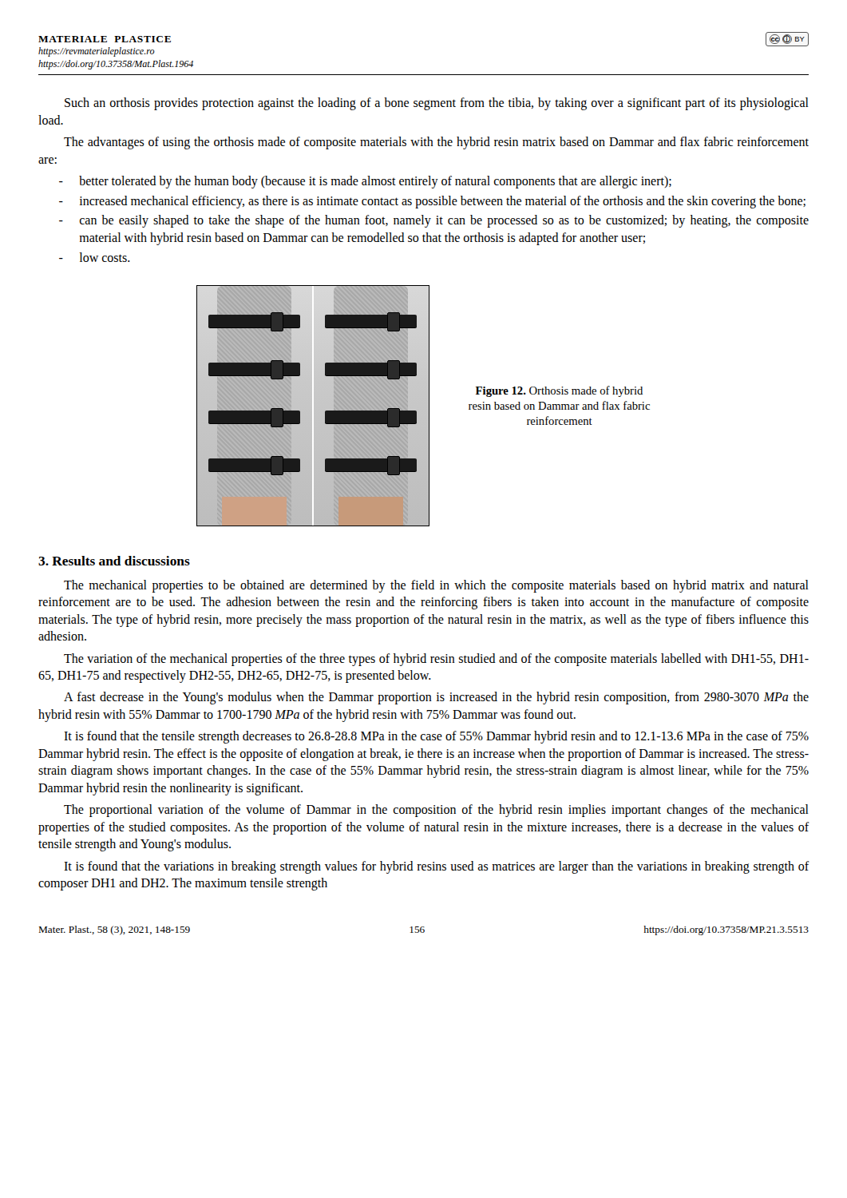MATERIALE PLASTICE
https://revmaterialeplastice.ro
https://doi.org/10.37358/Mat.Plast.1964
cc ⓘ BY
Such an orthosis provides protection against the loading of a bone segment from the tibia, by taking over a significant part of its physiological load.
The advantages of using the orthosis made of composite materials with the hybrid resin matrix based on Dammar and flax fabric reinforcement are:
better tolerated by the human body (because it is made almost entirely of natural components that are allergic inert);
increased mechanical efficiency, as there is as intimate contact as possible between the material of the orthosis and the skin covering the bone;
can be easily shaped to take the shape of the human foot, namely it can be processed so as to be customized; by heating, the composite material with hybrid resin based on Dammar can be remodelled so that the orthosis is adapted for another user;
low costs.
Figure 12. Orthosis made of hybrid resin based on Dammar and flax fabric reinforcement
3. Results and discussions
The mechanical properties to be obtained are determined by the field in which the composite materials based on hybrid matrix and natural reinforcement are to be used. The adhesion between the resin and the reinforcing fibers is taken into account in the manufacture of composite materials. The type of hybrid resin, more precisely the mass proportion of the natural resin in the matrix, as well as the type of fibers influence this adhesion.
The variation of the mechanical properties of the three types of hybrid resin studied and of the composite materials labelled with DH1-55, DH1-65, DH1-75 and respectively DH2-55, DH2-65, DH2-75, is presented below.
A fast decrease in the Young's modulus when the Dammar proportion is increased in the hybrid resin composition, from 2980-3070 MPa the hybrid resin with 55% Dammar to 1700-1790 MPa of the hybrid resin with 75% Dammar was found out.
It is found that the tensile strength decreases to 26.8-28.8 MPa in the case of 55% Dammar hybrid resin and to 12.1-13.6 MPa in the case of 75% Dammar hybrid resin. The effect is the opposite of elongation at break, ie there is an increase when the proportion of Dammar is increased. The stress-strain diagram shows important changes. In the case of the 55% Dammar hybrid resin, the stress-strain diagram is almost linear, while for the 75% Dammar hybrid resin the nonlinearity is significant.
The proportional variation of the volume of Dammar in the composition of the hybrid resin implies important changes of the mechanical properties of the studied composites. As the proportion of the volume of natural resin in the mixture increases, there is a decrease in the values of tensile strength and Young's modulus.
It is found that the variations in breaking strength values for hybrid resins used as matrices are larger than the variations in breaking strength of composer DH1 and DH2. The maximum tensile strength
Mater. Plast., 58 (3), 2021, 148-159 156 https://doi.org/10.37358/MP.21.3.5513